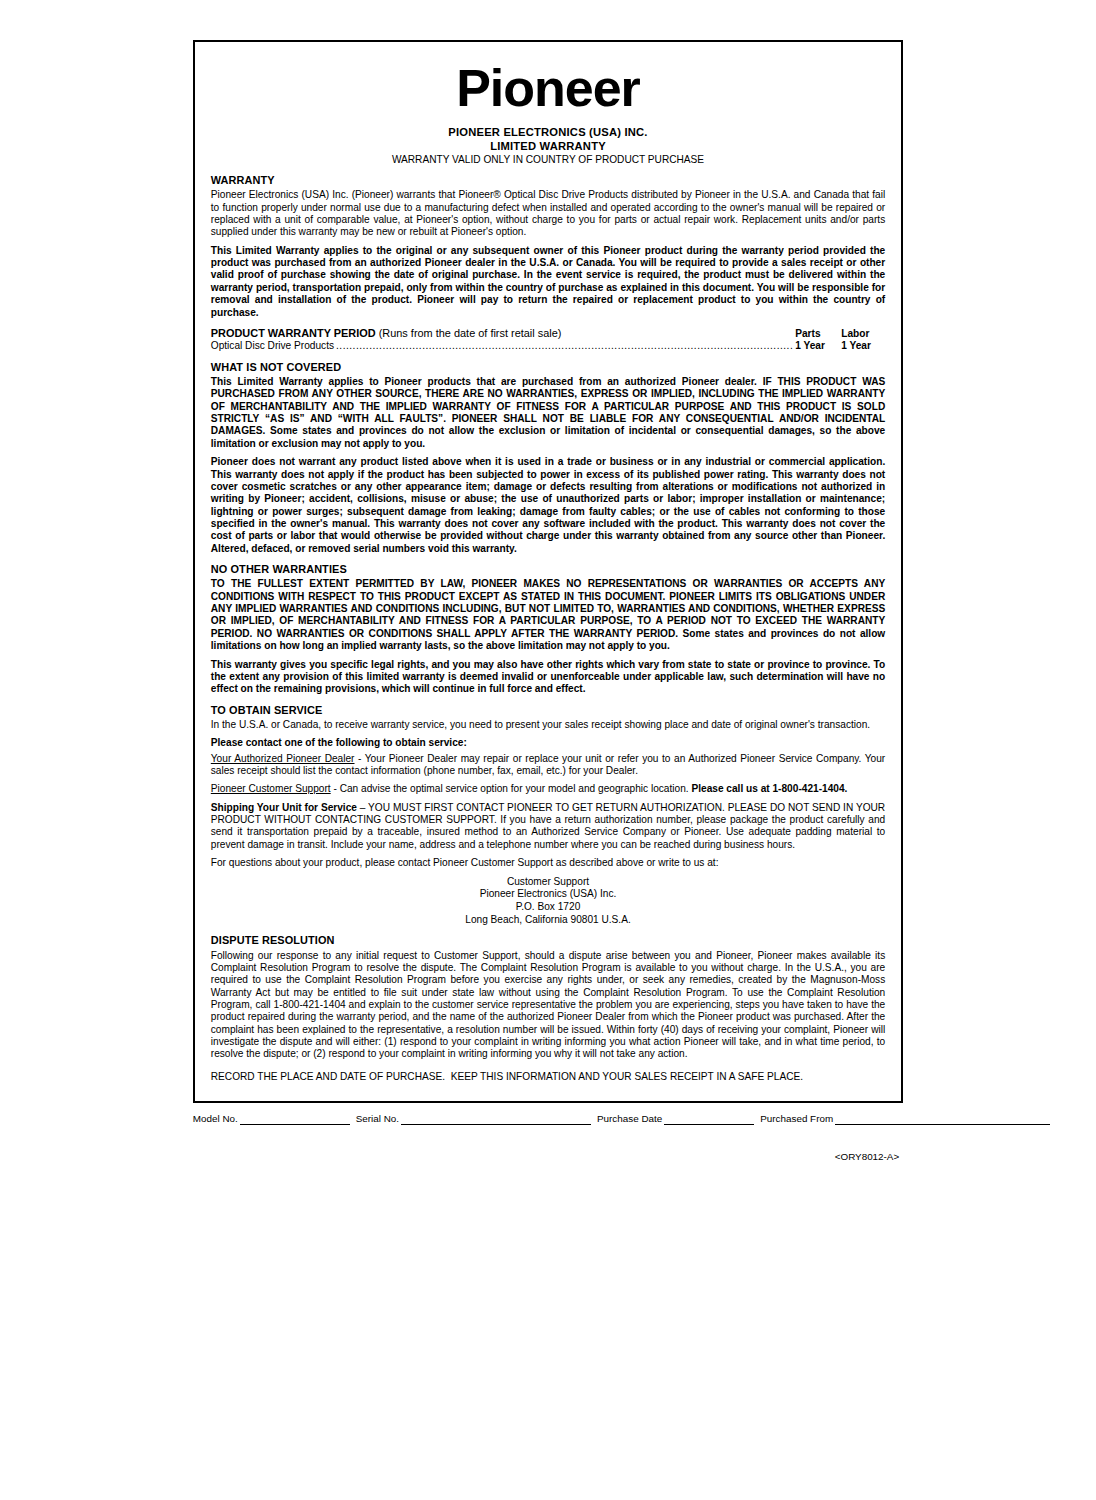Pioneer
PIONEER ELECTRONICS (USA) INC.
LIMITED WARRANTY
WARRANTY VALID ONLY IN COUNTRY OF PRODUCT PURCHASE
WARRANTY
Pioneer Electronics (USA) Inc. (Pioneer) warrants that Pioneer® Optical Disc Drive Products distributed by Pioneer in the U.S.A. and Canada that fail to function properly under normal use due to a manufacturing defect when installed and operated according to the owner's manual will be repaired or replaced with a unit of comparable value, at Pioneer's option, without charge to you for parts or actual repair work. Replacement units and/or parts supplied under this warranty may be new or rebuilt at Pioneer's option.
This Limited Warranty applies to the original or any subsequent owner of this Pioneer product during the warranty period provided the product was purchased from an authorized Pioneer dealer in the U.S.A. or Canada. You will be required to provide a sales receipt or other valid proof of purchase showing the date of original purchase. In the event service is required, the product must be delivered within the warranty period, transportation prepaid, only from within the country of purchase as explained in this document. You will be responsible for removal and installation of the product. Pioneer will pay to return the repaired or replacement product to you within the country of purchase.
PRODUCT WARRANTY PERIOD (Runs from the date of first retail sale)
Parts Labor
Optical Disc Drive Products .................................................................................................................................................................................. 1 Year 1 Year
WHAT IS NOT COVERED
This Limited Warranty applies to Pioneer products that are purchased from an authorized Pioneer dealer. IF THIS PRODUCT WAS PURCHASED FROM ANY OTHER SOURCE, THERE ARE NO WARRANTIES, EXPRESS OR IMPLIED, INCLUDING THE IMPLIED WARRANTY OF MERCHANTABILITY AND THE IMPLIED WARRANTY OF FITNESS FOR A PARTICULAR PURPOSE AND THIS PRODUCT IS SOLD STRICTLY “AS IS” AND “WITH ALL FAULTS”. PIONEER SHALL NOT BE LIABLE FOR ANY CONSEQUENTIAL AND/OR INCIDENTAL DAMAGES. Some states and provinces do not allow the exclusion or limitation of incidental or consequential damages, so the above limitation or exclusion may not apply to you.
Pioneer does not warrant any product listed above when it is used in a trade or business or in any industrial or commercial application. This warranty does not apply if the product has been subjected to power in excess of its published power rating. This warranty does not cover cosmetic scratches or any other appearance item; damage or defects resulting from alterations or modifications not authorized in writing by Pioneer; accident, collisions, misuse or abuse; the use of unauthorized parts or labor; improper installation or maintenance; lightning or power surges; subsequent damage from leaking; damage from faulty cables; or the use of cables not conforming to those specified in the owner's manual. This warranty does not cover any software included with the product. This warranty does not cover the cost of parts or labor that would otherwise be provided without charge under this warranty obtained from any source other than Pioneer. Altered, defaced, or removed serial numbers void this warranty.
NO OTHER WARRANTIES
TO THE FULLEST EXTENT PERMITTED BY LAW, PIONEER MAKES NO REPRESENTATIONS OR WARRANTIES OR ACCEPTS ANY CONDITIONS WITH RESPECT TO THIS PRODUCT EXCEPT AS STATED IN THIS DOCUMENT. PIONEER LIMITS ITS OBLIGATIONS UNDER ANY IMPLIED WARRANTIES AND CONDITIONS INCLUDING, BUT NOT LIMITED TO, WARRANTIES AND CONDITIONS, WHETHER EXPRESS OR IMPLIED, OF MERCHANTABILITY AND FITNESS FOR A PARTICULAR PURPOSE, TO A PERIOD NOT TO EXCEED THE WARRANTY PERIOD. NO WARRANTIES OR CONDITIONS SHALL APPLY AFTER THE WARRANTY PERIOD. Some states and provinces do not allow limitations on how long an implied warranty lasts, so the above limitation may not apply to you.
This warranty gives you specific legal rights, and you may also have other rights which vary from state to state or province to province. To the extent any provision of this limited warranty is deemed invalid or unenforceable under applicable law, such determination will have no effect on the remaining provisions, which will continue in full force and effect.
TO OBTAIN SERVICE
In the U.S.A. or Canada, to receive warranty service, you need to present your sales receipt showing place and date of original owner's transaction.
Please contact one of the following to obtain service:
Your Authorized Pioneer Dealer - Your Pioneer Dealer may repair or replace your unit or refer you to an Authorized Pioneer Service Company. Your sales receipt should list the contact information (phone number, fax, email, etc.) for your Dealer.
Pioneer Customer Support - Can advise the optimal service option for your model and geographic location. Please call us at 1-800-421-1404.
Shipping Your Unit for Service – YOU MUST FIRST CONTACT PIONEER TO GET RETURN AUTHORIZATION. PLEASE DO NOT SEND IN YOUR PRODUCT WITHOUT CONTACTING CUSTOMER SUPPORT. If you have a return authorization number, please package the product carefully and send it transportation prepaid by a traceable, insured method to an Authorized Service Company or Pioneer. Use adequate padding material to prevent damage in transit. Include your name, address and a telephone number where you can be reached during business hours.
For questions about your product, please contact Pioneer Customer Support as described above or write to us at:
Customer Support
Pioneer Electronics (USA) Inc.
P.O. Box 1720
Long Beach, California 90801 U.S.A.
DISPUTE RESOLUTION
Following our response to any initial request to Customer Support, should a dispute arise between you and Pioneer, Pioneer makes available its Complaint Resolution Program to resolve the dispute. The Complaint Resolution Program is available to you without charge. In the U.S.A., you are required to use the Complaint Resolution Program before you exercise any rights under, or seek any remedies, created by the Magnuson-Moss Warranty Act but may be entitled to file suit under state law without using the Complaint Resolution Program. To use the Complaint Resolution Program, call 1-800-421-1404 and explain to the customer service representative the problem you are experiencing, steps you have taken to have the product repaired during the warranty period, and the name of the authorized Pioneer Dealer from which the Pioneer product was purchased. After the complaint has been explained to the representative, a resolution number will be issued. Within forty (40) days of receiving your complaint, Pioneer will investigate the dispute and will either: (1) respond to your complaint in writing informing you what action Pioneer will take, and in what time period, to resolve the dispute; or (2) respond to your complaint in writing informing you why it will not take any action.
RECORD THE PLACE AND DATE OF PURCHASE. KEEP THIS INFORMATION AND YOUR SALES RECEIPT IN A SAFE PLACE.
Model No.
Serial No.
Purchase Date
Purchased From
<ORY8012-A>